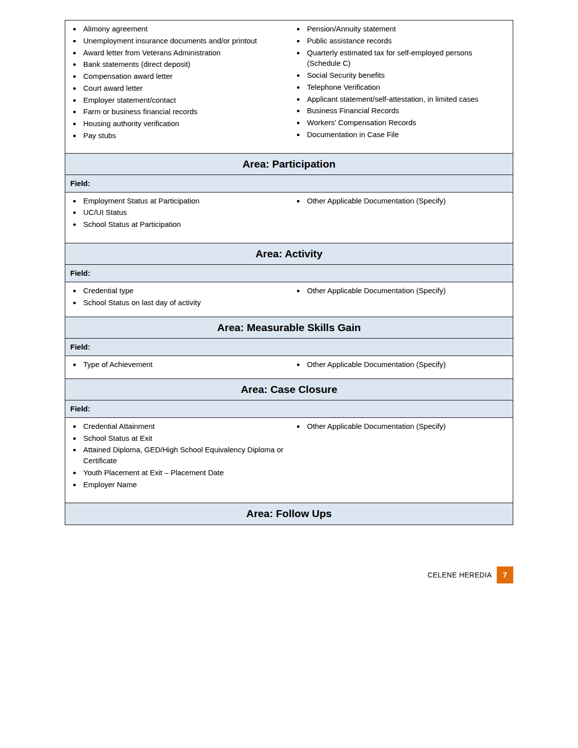| Alimony agreement Unemployment insurance documents and/or printout Award letter from Veterans Administration Bank statements (direct deposit) Compensation award letter Court award letter Employer statement/contact Farm or business financial records Housing authority verification Pay stubs Pension/Annuity statement Public assistance records Quarterly estimated tax for self-employed persons (Schedule C) Social Security benefits Telephone Verification Applicant statement/self-attestation, in limited cases Business Financial Records Workers' Compensation Records Documentation in Case File |
| Area: Participation |
| Field: |
| Employment Status at Participation UC/UI Status School Status at Participation Other Applicable Documentation (Specify) |
| Area: Activity |
| Field: |
| Credential type School Status on last day of activity Other Applicable Documentation (Specify) |
| Area: Measurable Skills Gain |
| Field: |
| Type of Achievement Other Applicable Documentation (Specify) |
| Area: Case Closure |
| Field: |
| Credential Attainment School Status at Exit Attained Diploma, GED/High School Equivalency Diploma or Certificate Youth Placement at Exit – Placement Date Employer Name Other Applicable Documentation (Specify) |
| Area: Follow Ups |
CELENE HEREDIA 7